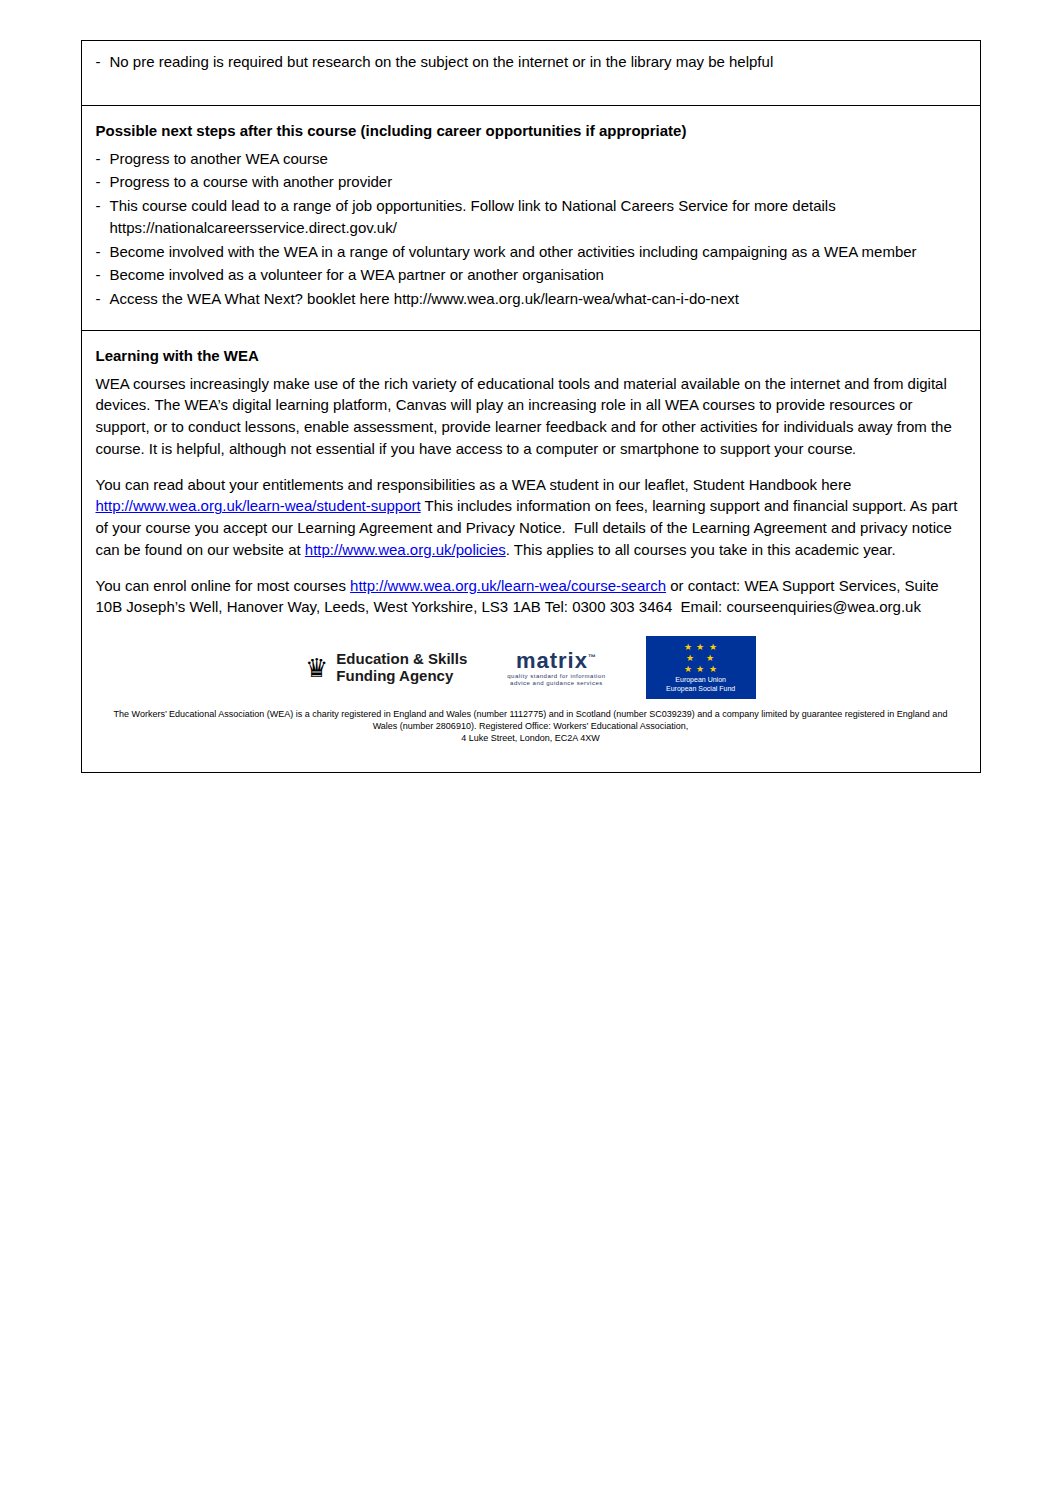No pre reading is required but research on the subject on the internet or in the library may be helpful
Possible next steps after this course (including career opportunities if appropriate)
Progress to another WEA course
Progress to a course with another provider
This course could lead to a range of job opportunities. Follow link to National Careers Service for more details https://nationalcareersservice.direct.gov.uk/
Become involved with the WEA in a range of voluntary work and other activities including campaigning as a WEA member
Become involved as a volunteer for a WEA partner or another organisation
Access the WEA What Next? booklet here http://www.wea.org.uk/learn-wea/what-can-i-do-next
Learning with the WEA
WEA courses increasingly make use of the rich variety of educational tools and material available on the internet and from digital devices. The WEA’s digital learning platform, Canvas will play an increasing role in all WEA courses to provide resources or support, or to conduct lessons, enable assessment, provide learner feedback and for other activities for individuals away from the course. It is helpful, although not essential if you have access to a computer or smartphone to support your course.
You can read about your entitlements and responsibilities as a WEA student in our leaflet, Student Handbook here http://www.wea.org.uk/learn-wea/student-support This includes information on fees, learning support and financial support. As part of your course you accept our Learning Agreement and Privacy Notice. Full details of the Learning Agreement and privacy notice can be found on our website at http://www.wea.org.uk/policies. This applies to all courses you take in this academic year.
You can enrol online for most courses http://www.wea.org.uk/learn-wea/course-search or contact: WEA Support Services, Suite 10B Joseph’s Well, Hanover Way, Leeds, West Yorkshire, LS3 1AB Tel: 0300 303 3464 Email: courseenquiries@wea.org.uk
♛ Education & Skills
Funding Agency
matrix™
quality standard for information
advice and guidance services
★ ★ ★
★ ★
★ ★ ★
European Union
European Social Fund
The Workers’ Educational Association (WEA) is a charity registered in England and Wales (number 1112775) and in Scotland (number SC039239) and a company limited by guarantee registered in England and Wales (number 2806910). Registered Office: Workers’ Educational Association,
4 Luke Street, London, EC2A 4XW